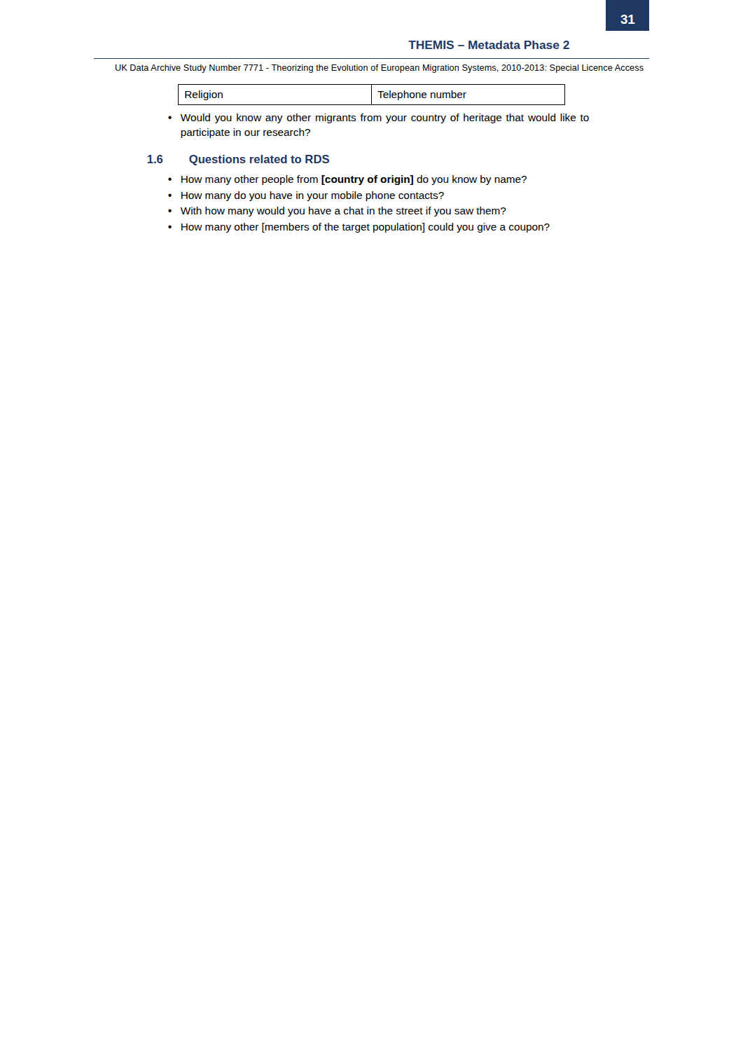THEMIS – Metadata Phase 2
31
UK Data Archive Study Number 7771 - Theorizing the Evolution of European Migration Systems, 2010-2013: Special Licence Access
| Religion | Telephone number |
Would you know any other migrants from your country of heritage that would like to participate in our research?
1.6 Questions related to RDS
How many other people from [country of origin] do you know by name?
How many do you have in your mobile phone contacts?
With how many would you have a chat in the street if you saw them?
How many other [members of the target population] could you give a coupon?